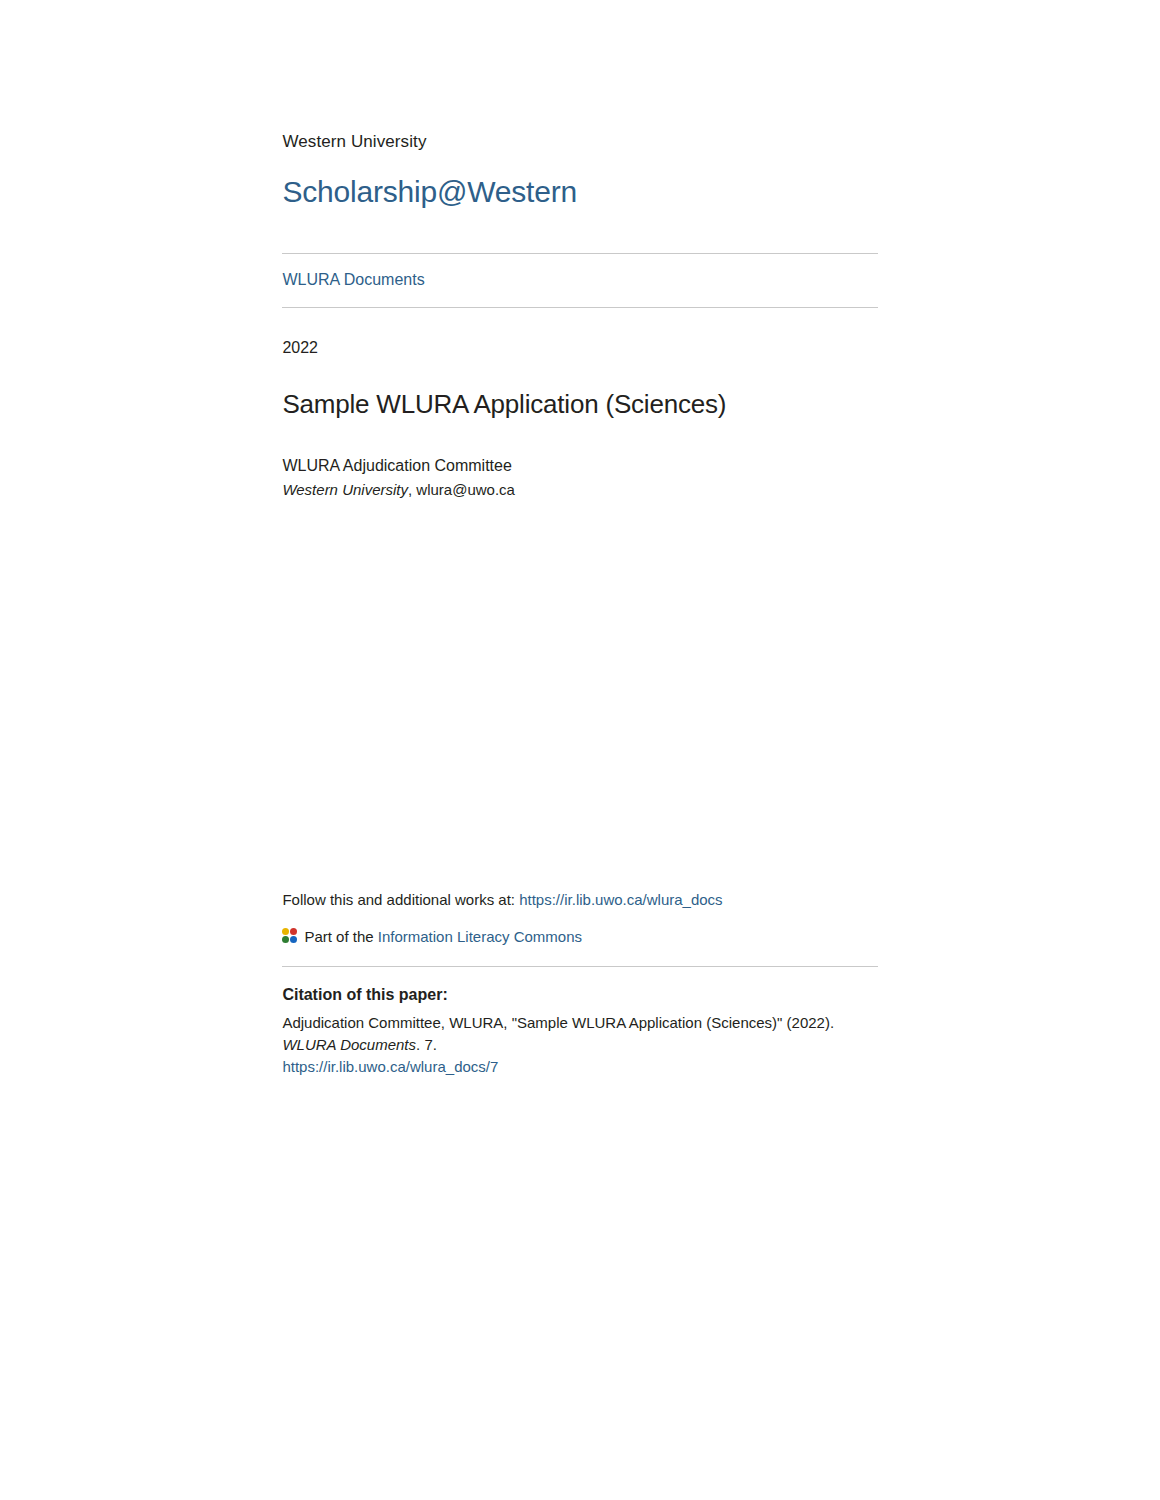Western University
Scholarship@Western
WLURA Documents
2022
Sample WLURA Application (Sciences)
WLURA Adjudication Committee
Western University, wlura@uwo.ca
Follow this and additional works at: https://ir.lib.uwo.ca/wlura_docs
Part of the Information Literacy Commons
Citation of this paper:
Adjudication Committee, WLURA, "Sample WLURA Application (Sciences)" (2022). WLURA Documents. 7.
https://ir.lib.uwo.ca/wlura_docs/7